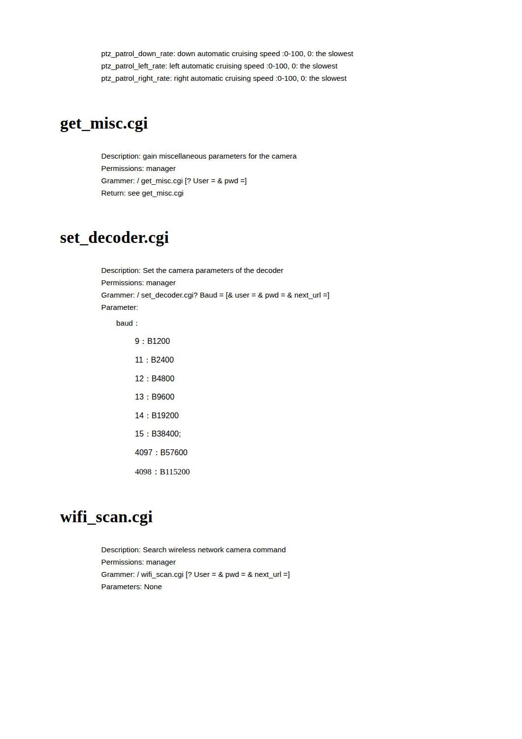ptz_patrol_down_rate: down automatic cruising speed :0-100, 0: the slowest
ptz_patrol_left_rate: left automatic cruising speed :0-100, 0: the slowest
ptz_patrol_right_rate: right automatic cruising speed :0-100, 0: the slowest
get_misc.cgi
Description: gain miscellaneous parameters for the camera
Permissions: manager
Grammer: / get_misc.cgi [? User = & pwd =]
Return: see get_misc.cgi
set_decoder.cgi
Description: Set the camera parameters of the decoder
Permissions: manager
Grammer: / set_decoder.cgi? Baud = [& user = & pwd = & next_url =]
Parameter:
baud：
9：B1200
11：B2400
12：B4800
13：B9600
14：B19200
15：B38400;
4097：B57600
4098：B115200
wifi_scan.cgi
Description: Search wireless network camera command
Permissions: manager
Grammer: / wifi_scan.cgi [? User = & pwd = & next_url =]
Parameters: None